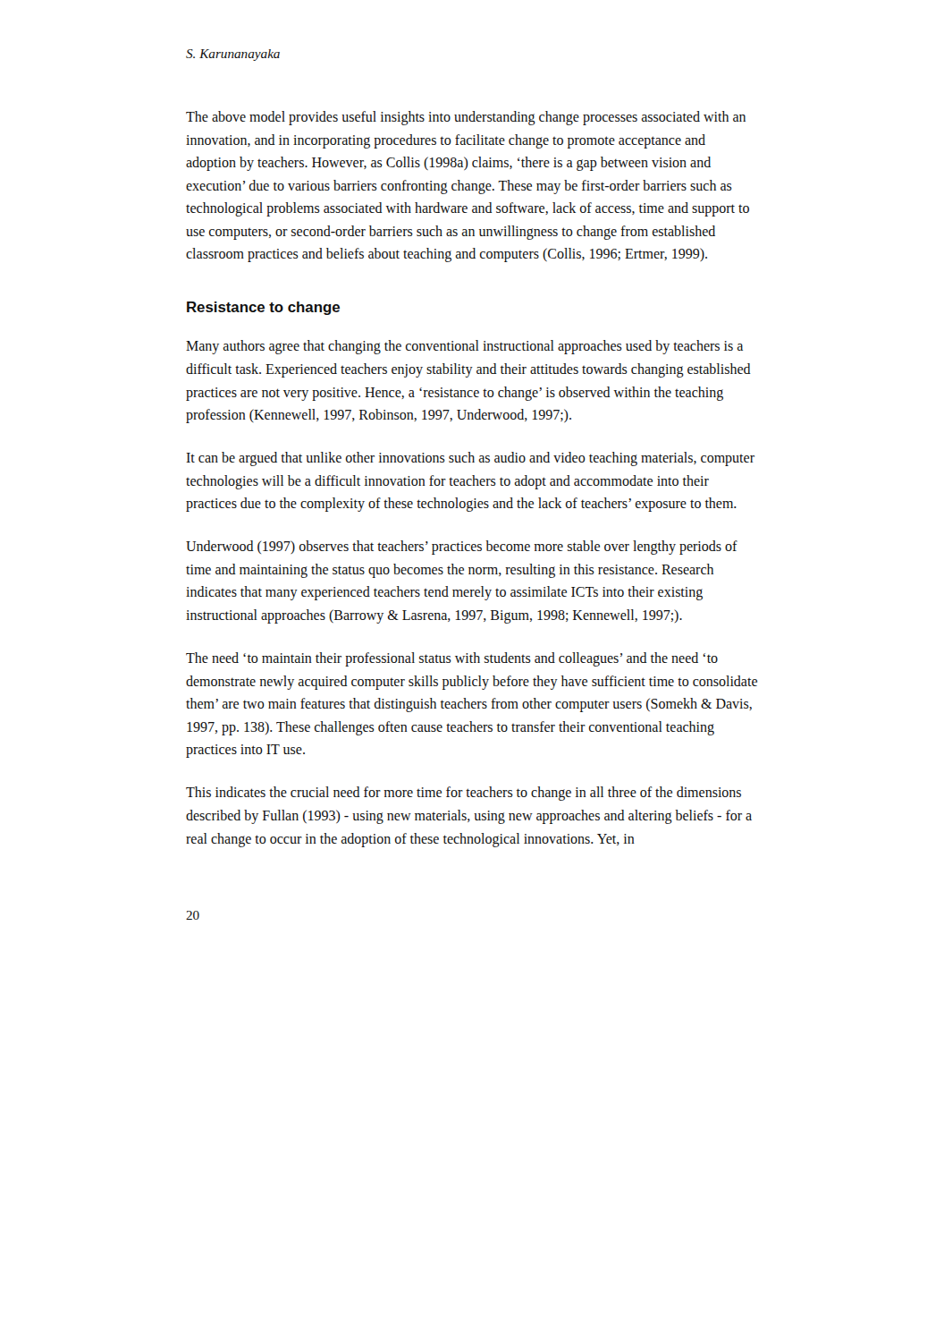S. Karunanayaka
The above model provides useful insights into understanding change processes associated with an innovation, and in incorporating procedures to facilitate change to promote acceptance and adoption by teachers. However, as Collis (1998a) claims, ‘there is a gap between vision and execution’ due to various barriers confronting change. These may be first-order barriers such as technological problems associated with hardware and software, lack of access, time and support to use computers, or second-order barriers such as an unwillingness to change from established classroom practices and beliefs about teaching and computers (Collis, 1996; Ertmer, 1999).
Resistance to change
Many authors agree that changing the conventional instructional approaches used by teachers is a difficult task. Experienced teachers enjoy stability and their attitudes towards changing established practices are not very positive. Hence, a ‘resistance to change’ is observed within the teaching profession (Kennewell, 1997, Robinson, 1997, Underwood, 1997;).
It can be argued that unlike other innovations such as audio and video teaching materials, computer technologies will be a difficult innovation for teachers to adopt and accommodate into their practices due to the complexity of these technologies and the lack of teachers’ exposure to them.
Underwood (1997) observes that teachers’ practices become more stable over lengthy periods of time and maintaining the status quo becomes the norm, resulting in this resistance. Research indicates that many experienced teachers tend merely to assimilate ICTs into their existing instructional approaches (Barrowy & Lasrena, 1997, Bigum, 1998; Kennewell, 1997;).
The need ‘to maintain their professional status with students and colleagues’ and the need ‘to demonstrate newly acquired computer skills publicly before they have sufficient time to consolidate them’ are two main features that distinguish teachers from other computer users (Somekh & Davis, 1997, pp. 138). These challenges often cause teachers to transfer their conventional teaching practices into IT use.
This indicates the crucial need for more time for teachers to change in all three of the dimensions described by Fullan (1993) - using new materials, using new approaches and altering beliefs - for a real change to occur in the adoption of these technological innovations. Yet, in
20